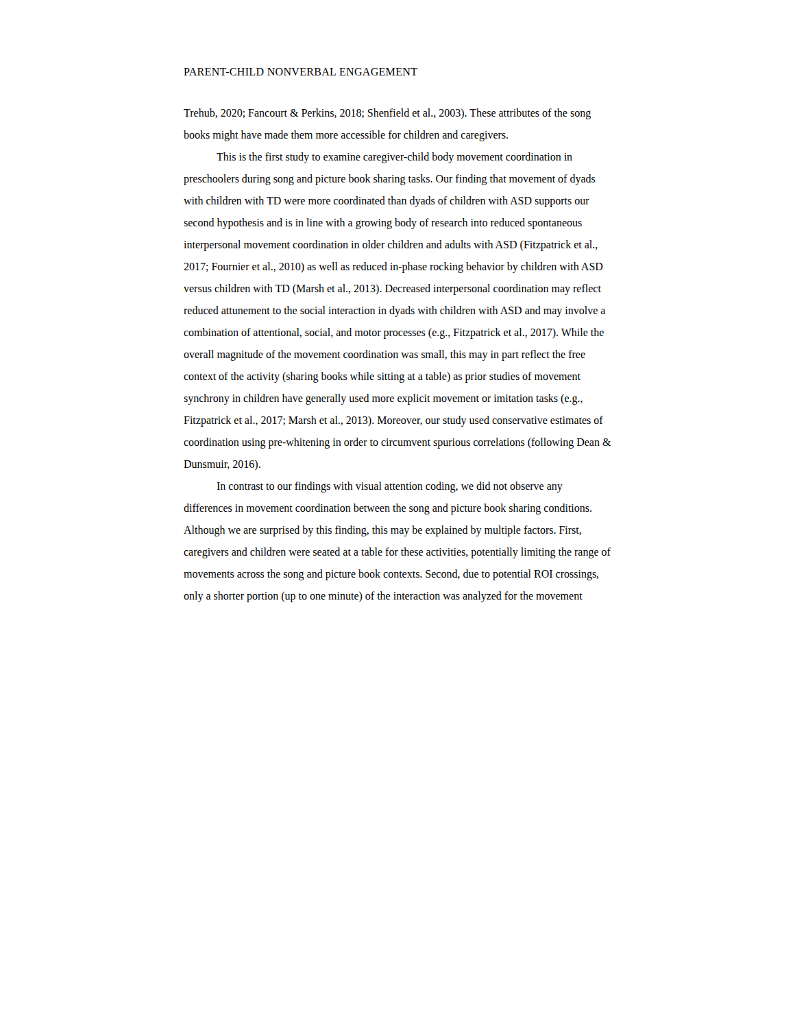Parent-Child Nonverbal Engagement
Trehub, 2020; Fancourt & Perkins, 2018; Shenfield et al., 2003). These attributes of the song books might have made them more accessible for children and caregivers.
This is the first study to examine caregiver-child body movement coordination in preschoolers during song and picture book sharing tasks. Our finding that movement of dyads with children with TD were more coordinated than dyads of children with ASD supports our second hypothesis and is in line with a growing body of research into reduced spontaneous interpersonal movement coordination in older children and adults with ASD (Fitzpatrick et al., 2017; Fournier et al., 2010) as well as reduced in-phase rocking behavior by children with ASD versus children with TD (Marsh et al., 2013). Decreased interpersonal coordination may reflect reduced attunement to the social interaction in dyads with children with ASD and may involve a combination of attentional, social, and motor processes (e.g., Fitzpatrick et al., 2017). While the overall magnitude of the movement coordination was small, this may in part reflect the free context of the activity (sharing books while sitting at a table) as prior studies of movement synchrony in children have generally used more explicit movement or imitation tasks (e.g., Fitzpatrick et al., 2017; Marsh et al., 2013). Moreover, our study used conservative estimates of coordination using pre-whitening in order to circumvent spurious correlations (following Dean & Dunsmuir, 2016).
In contrast to our findings with visual attention coding, we did not observe any differences in movement coordination between the song and picture book sharing conditions. Although we are surprised by this finding, this may be explained by multiple factors. First, caregivers and children were seated at a table for these activities, potentially limiting the range of movements across the song and picture book contexts. Second, due to potential ROI crossings, only a shorter portion (up to one minute) of the interaction was analyzed for the movement